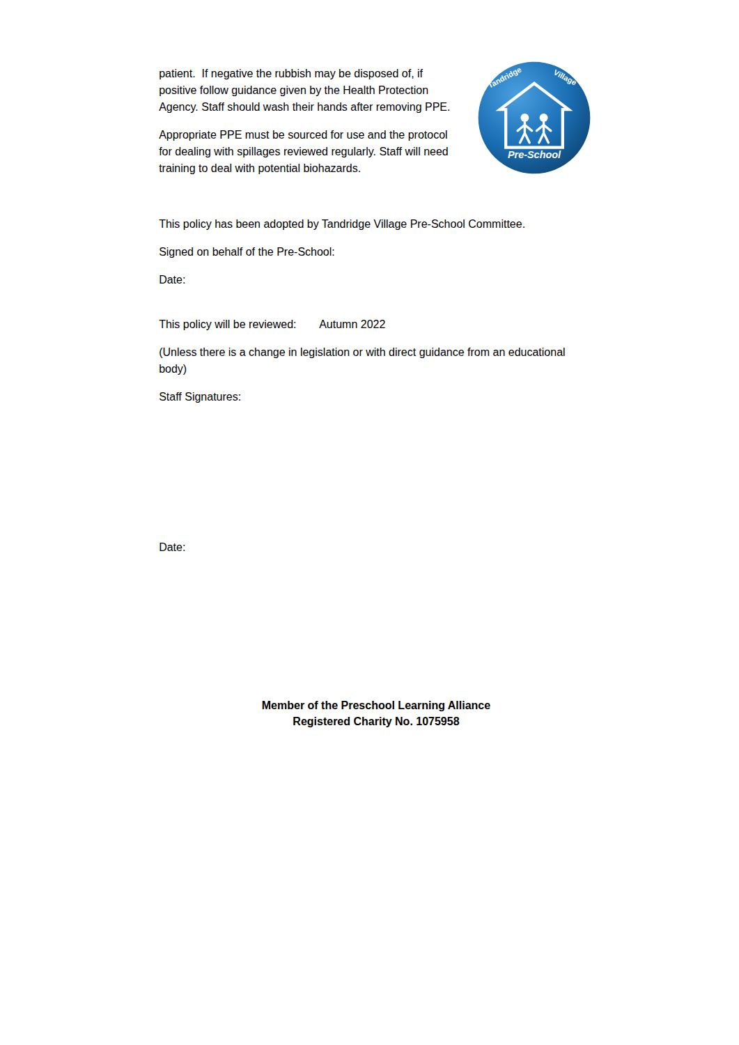patient. If negative the rubbish may be disposed of, if positive follow guidance given by the Health Protection Agency. Staff should wash their hands after removing PPE.
Appropriate PPE must be sourced for use and the protocol for dealing with spillages reviewed regularly. Staff will need training to deal with potential biohazards.
This policy has been adopted by Tandridge Village Pre-School Committee.
Signed on behalf of the Pre-School:
Date:
This policy will be reviewed: Autumn 2022
(Unless there is a change in legislation or with direct guidance from an educational body)
Staff Signatures:
Date:
Member of the Preschool Learning Alliance
Registered Charity No. 1075958